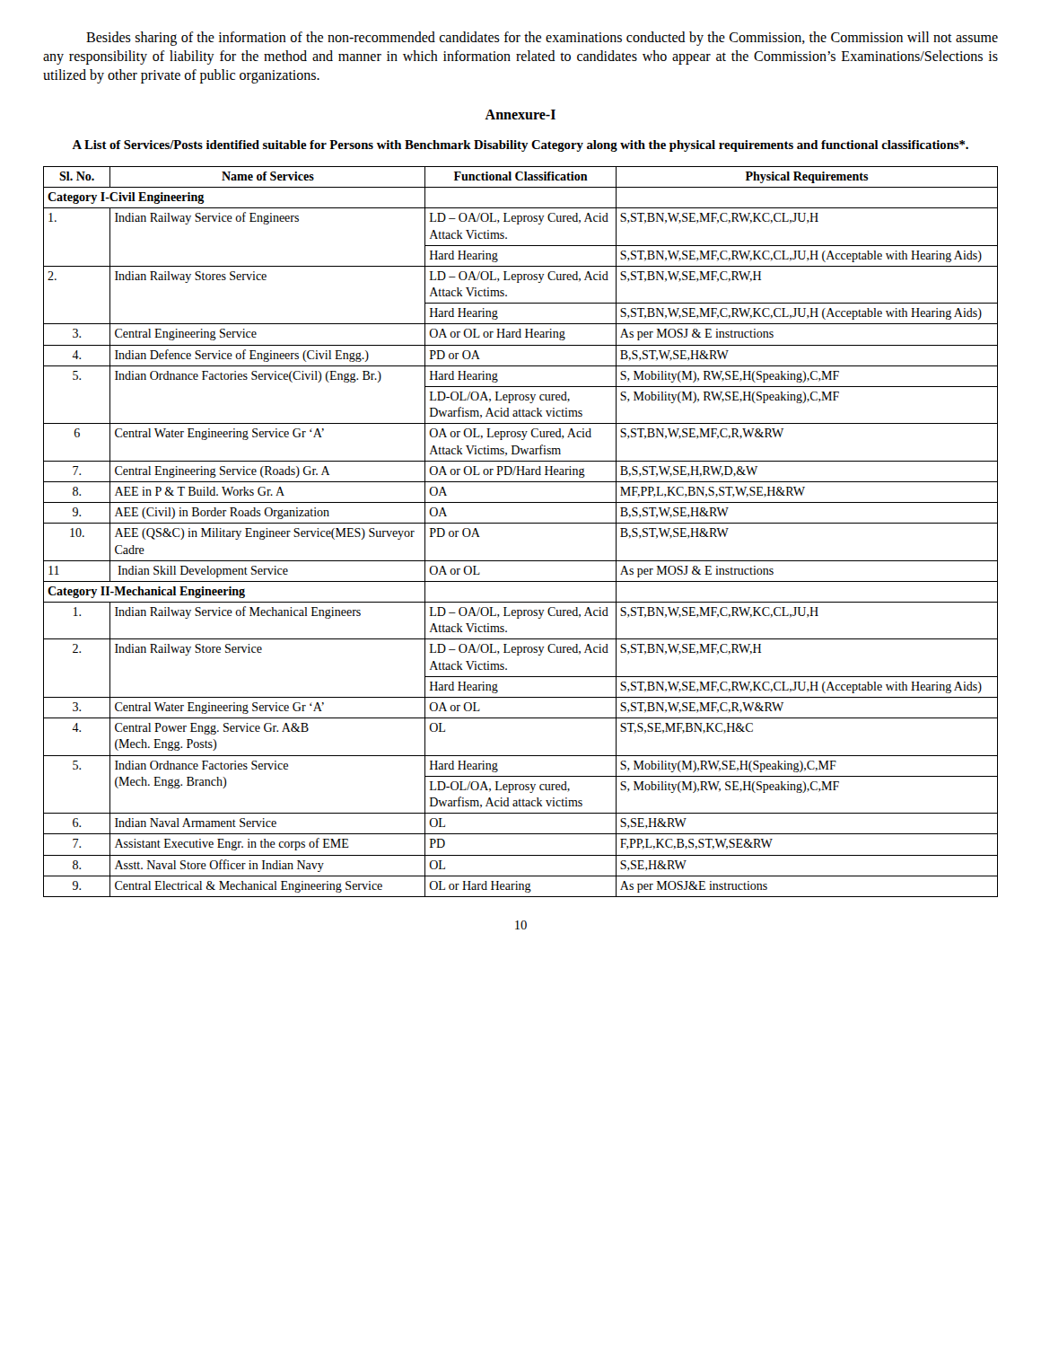Besides sharing of the information of the non-recommended candidates for the examinations conducted by the Commission, the Commission will not assume any responsibility of liability for the method and manner in which information related to candidates who appear at the Commission’s Examinations/Selections is utilized by other private of public organizations.
Annexure-I
A List of Services/Posts identified suitable for Persons with Benchmark Disability Category along with the physical requirements and functional classifications*.
| Sl. No. | Name of Services | Functional Classification | Physical Requirements |
| --- | --- | --- | --- |
| Category I-Civil Engineering | | |
| 1. | Indian Railway Service of Engineers | LD – OA/OL, Leprosy Cured, Acid Attack Victims. | S,ST,BN,W,SE,MF,C,RW,KC,CL,JU,H |
| Hard Hearing | S,ST,BN,W,SE,MF,C,RW,KC,CL,JU,H (Acceptable with Hearing Aids) |
| 2. | Indian Railway Stores Service | LD – OA/OL, Leprosy Cured, Acid Attack Victims. | S,ST,BN,W,SE,MF,C,RW,H |
| Hard Hearing | S,ST,BN,W,SE,MF,C,RW,KC,CL,JU,H (Acceptable with Hearing Aids) |
| 3. | Central Engineering Service | OA or OL or Hard Hearing | As per MOSJ & E instructions |
| 4. | Indian Defence Service of Engineers (Civil Engg.) | PD or OA | B,S,ST,W,SE,H&RW |
| 5. | Indian Ordnance Factories Service(Civil) (Engg. Br.) | Hard Hearing | S, Mobility(M), RW,SE,H(Speaking),C,MF |
| LD-OL/OA, Leprosy cured, Dwarfism, Acid attack victims | S, Mobility(M), RW,SE,H(Speaking),C,MF |
| 6 | Central Water Engineering Service Gr ‘A’ | OA or OL, Leprosy Cured, Acid Attack Victims, Dwarfism | S,ST,BN,W,SE,MF,C,R,W&RW |
| 7. | Central Engineering Service (Roads) Gr. A | OA or OL or PD/Hard Hearing | B,S,ST,W,SE,H,RW,D,&W |
| 8. | AEE in P & T Build. Works Gr. A | OA | MF,PP,L,KC,BN,S,ST,W,SE,H&RW |
| 9. | AEE (Civil) in Border Roads Organization | OA | B,S,ST,W,SE,H&RW |
| 10. | AEE (QS&C) in Military Engineer Service(MES) Surveyor Cadre | PD or OA | B,S,ST,W,SE,H&RW |
| 11 | Indian Skill Development Service | OA or OL | As per MOSJ & E instructions |
| Category II-Mechanical Engineering | | |
| 1. | Indian Railway Service of Mechanical Engineers | LD – OA/OL, Leprosy Cured, Acid Attack Victims. | S,ST,BN,W,SE,MF,C,RW,KC,CL,JU,H |
| 2. | Indian Railway Store Service | LD – OA/OL, Leprosy Cured, Acid Attack Victims. | S,ST,BN,W,SE,MF,C,RW,H |
| Hard Hearing | S,ST,BN,W,SE,MF,C,RW,KC,CL,JU,H (Acceptable with Hearing Aids) |
| 3. | Central Water Engineering Service Gr ‘A’ | OA or OL | S,ST,BN,W,SE,MF,C,R,W&RW |
| 4. | Central Power Engg. Service Gr. A&B (Mech. Engg. Posts) | OL | ST,S,SE,MF,BN,KC,H&C |
| 5. | Indian Ordnance Factories Service (Mech. Engg. Branch) | Hard Hearing | S, Mobility(M),RW,SE,H(Speaking),C,MF |
| LD-OL/OA, Leprosy cured, Dwarfism, Acid attack victims | S, Mobility(M),RW, SE,H(Speaking),C,MF |
| 6. | Indian Naval Armament Service | OL | S,SE,H&RW |
| 7. | Assistant Executive Engr. in the corps of EME | PD | F,PP,L,KC,B,S,ST,W,SE&RW |
| 8. | Asstt. Naval Store Officer in Indian Navy | OL | S,SE,H&RW |
| 9. | Central Electrical & Mechanical Engineering Service | OL or Hard Hearing | As per MOSJ&E instructions |
10